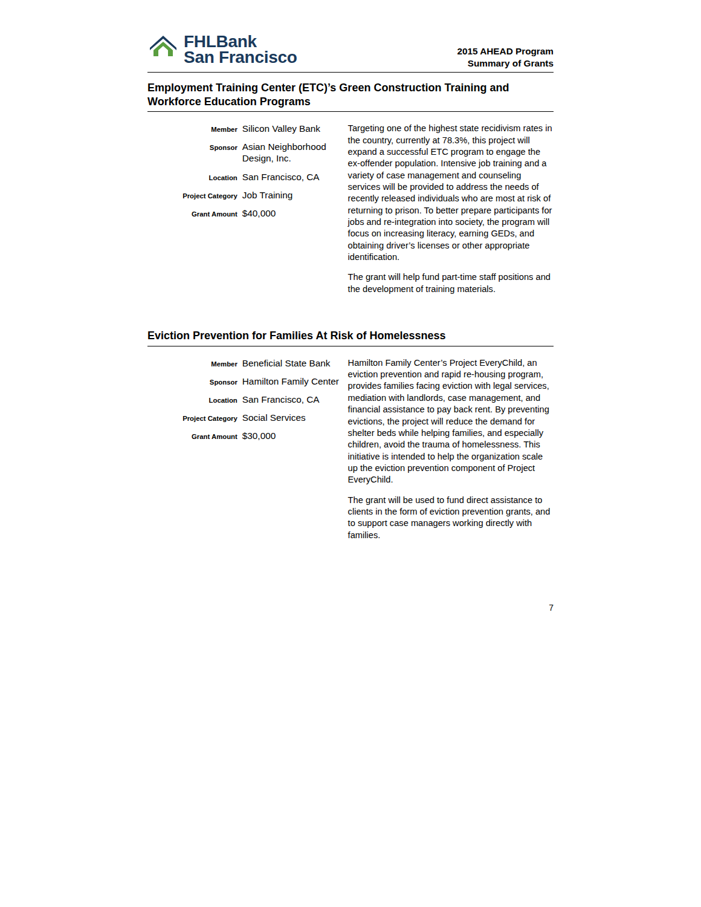FHLBank San Francisco
2015 AHEAD Program
Summary of Grants
Employment Training Center (ETC)’s Green Construction Training and Workforce Education Programs
Member
Silicon Valley Bank
Sponsor
Asian Neighborhood Design, Inc.
Location
San Francisco, CA
Project Category
Job Training
Grant Amount
$40,000
Targeting one of the highest state recidivism rates in the country, currently at 78.3%, this project will expand a successful ETC program to engage the ex-offender population. Intensive job training and a variety of case management and counseling services will be provided to address the needs of recently released individuals who are most at risk of returning to prison. To better prepare participants for jobs and re-integration into society, the program will focus on increasing literacy, earning GEDs, and obtaining driver’s licenses or other appropriate identification.
The grant will help fund part-time staff positions and the development of training materials.
Eviction Prevention for Families At Risk of Homelessness
Member
Beneficial State Bank
Sponsor
Hamilton Family Center
Location
San Francisco, CA
Project Category
Social Services
Grant Amount
$30,000
Hamilton Family Center’s Project EveryChild, an eviction prevention and rapid re-housing program, provides families facing eviction with legal services, mediation with landlords, case management, and financial assistance to pay back rent. By preventing evictions, the project will reduce the demand for shelter beds while helping families, and especially children, avoid the trauma of homelessness. This initiative is intended to help the organization scale up the eviction prevention component of Project EveryChild.
The grant will be used to fund direct assistance to clients in the form of eviction prevention grants, and to support case managers working directly with families.
7